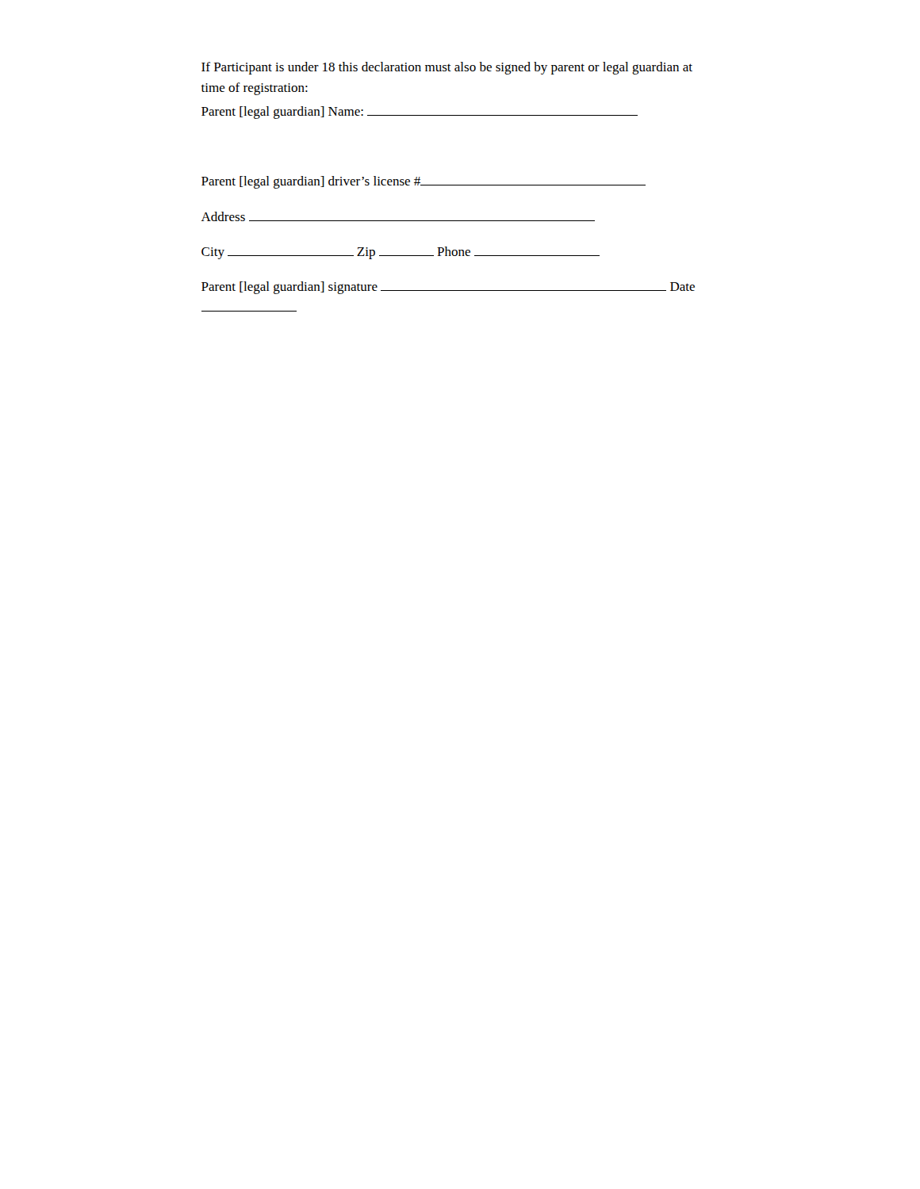If Participant is under 18 this declaration must also be signed by parent or legal guardian at time of registration:
Parent [legal guardian] Name:
Parent [legal guardian] driver’s license #
Address
City Zip Phone
Parent [legal guardian] signature Date